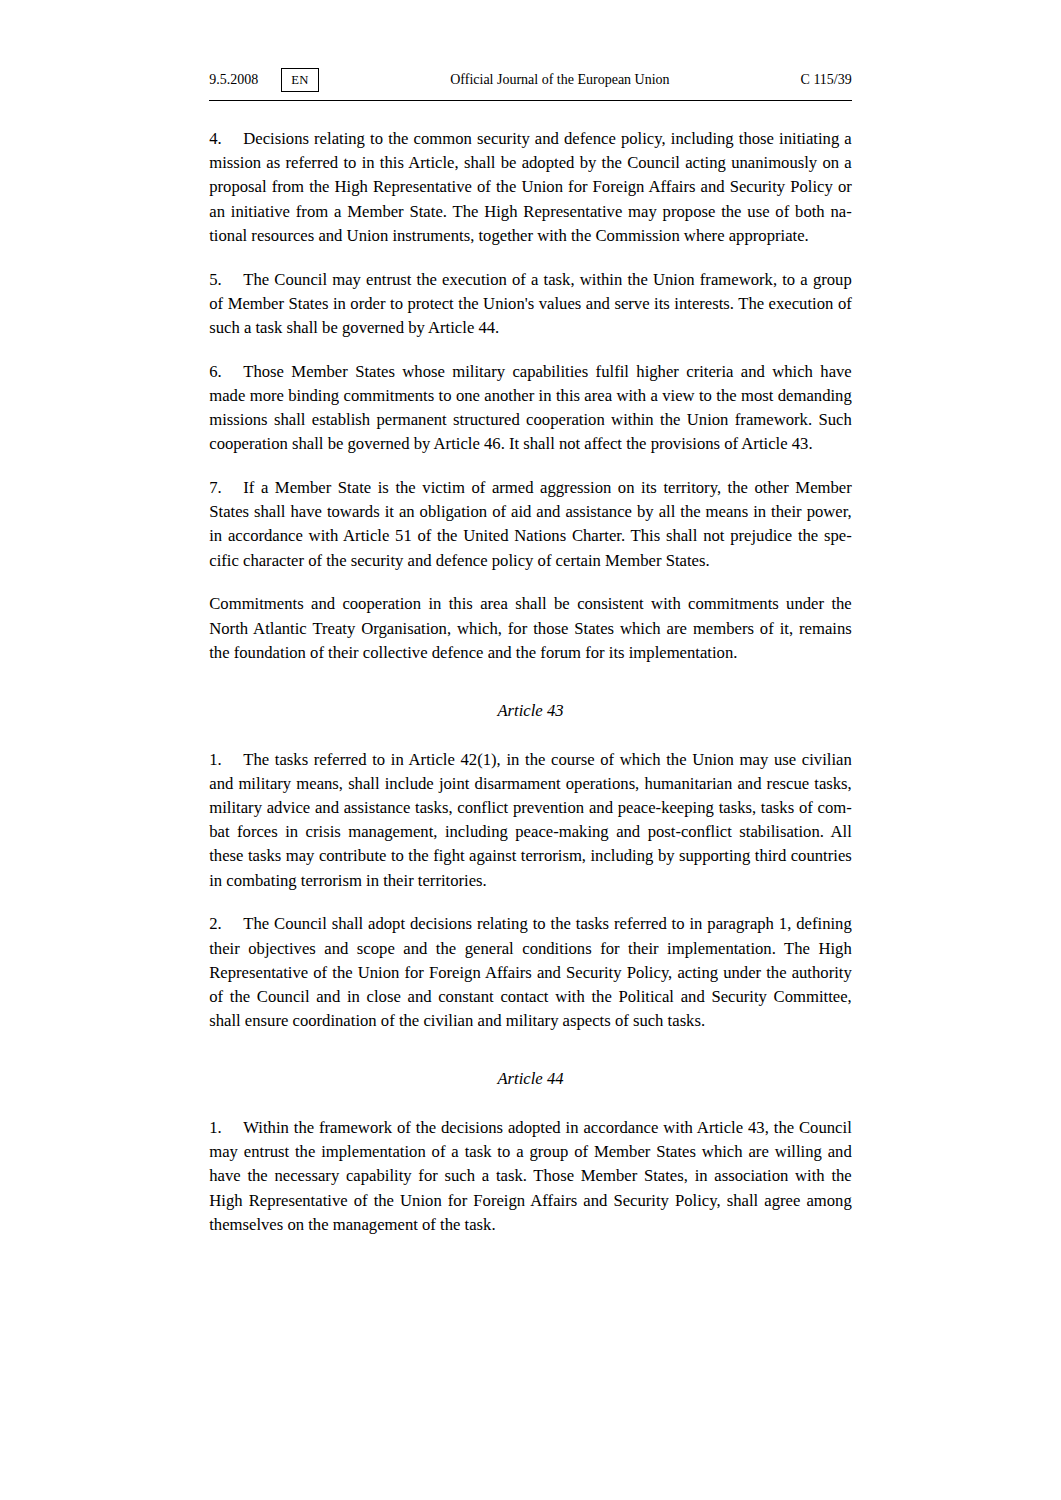9.5.2008 EN Official Journal of the European Union C 115/39
4. Decisions relating to the common security and defence policy, including those initiating a mission as referred to in this Article, shall be adopted by the Council acting unanimously on a proposal from the High Representative of the Union for Foreign Affairs and Security Policy or an initiative from a Member State. The High Representative may propose the use of both national resources and Union instruments, together with the Commission where appropriate.
5. The Council may entrust the execution of a task, within the Union framework, to a group of Member States in order to protect the Union's values and serve its interests. The execution of such a task shall be governed by Article 44.
6. Those Member States whose military capabilities fulfil higher criteria and which have made more binding commitments to one another in this area with a view to the most demanding missions shall establish permanent structured cooperation within the Union framework. Such cooperation shall be governed by Article 46. It shall not affect the provisions of Article 43.
7. If a Member State is the victim of armed aggression on its territory, the other Member States shall have towards it an obligation of aid and assistance by all the means in their power, in accordance with Article 51 of the United Nations Charter. This shall not prejudice the specific character of the security and defence policy of certain Member States.
Commitments and cooperation in this area shall be consistent with commitments under the North Atlantic Treaty Organisation, which, for those States which are members of it, remains the foundation of their collective defence and the forum for its implementation.
Article 43
1. The tasks referred to in Article 42(1), in the course of which the Union may use civilian and military means, shall include joint disarmament operations, humanitarian and rescue tasks, military advice and assistance tasks, conflict prevention and peace-keeping tasks, tasks of combat forces in crisis management, including peace-making and post-conflict stabilisation. All these tasks may contribute to the fight against terrorism, including by supporting third countries in combating terrorism in their territories.
2. The Council shall adopt decisions relating to the tasks referred to in paragraph 1, defining their objectives and scope and the general conditions for their implementation. The High Representative of the Union for Foreign Affairs and Security Policy, acting under the authority of the Council and in close and constant contact with the Political and Security Committee, shall ensure coordination of the civilian and military aspects of such tasks.
Article 44
1. Within the framework of the decisions adopted in accordance with Article 43, the Council may entrust the implementation of a task to a group of Member States which are willing and have the necessary capability for such a task. Those Member States, in association with the High Representative of the Union for Foreign Affairs and Security Policy, shall agree among themselves on the management of the task.